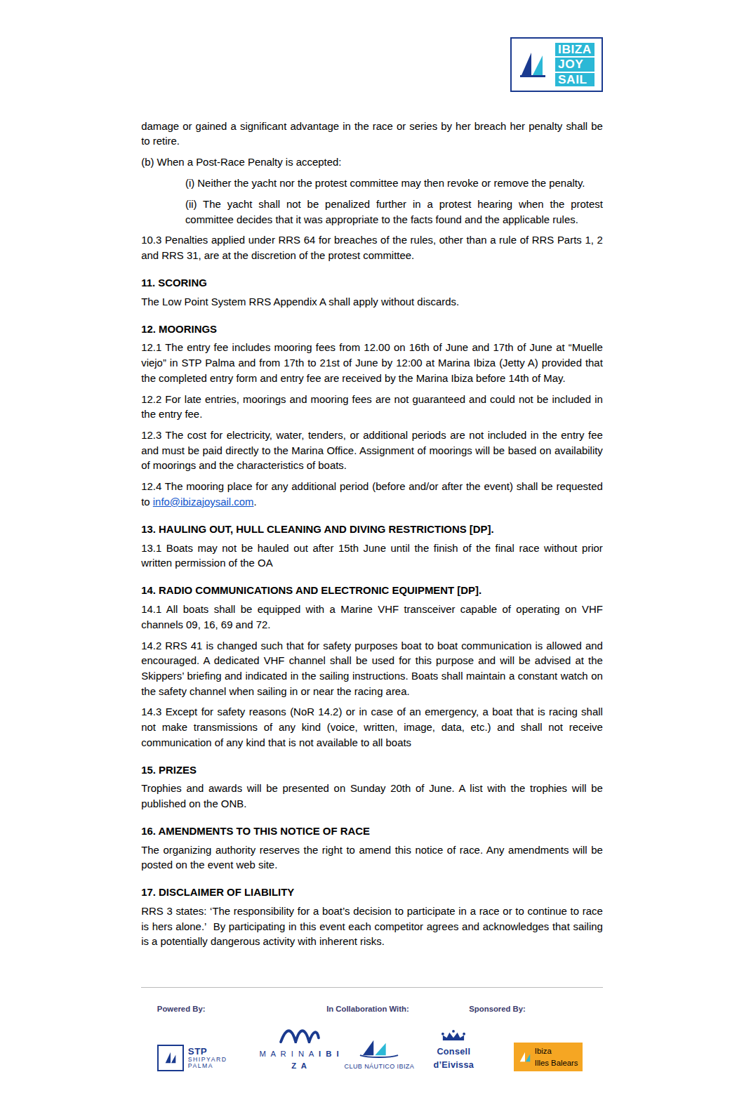IBIZA JOY SAIL
damage or gained a significant advantage in the race or series by her breach her penalty shall be to retire.
(b) When a Post-Race Penalty is accepted:
(i) Neither the yacht nor the protest committee may then revoke or remove the penalty.
(ii) The yacht shall not be penalized further in a protest hearing when the protest committee decides that it was appropriate to the facts found and the applicable rules.
10.3 Penalties applied under RRS 64 for breaches of the rules, other than a rule of RRS Parts 1, 2 and RRS 31, are at the discretion of the protest committee.
11. SCORING
The Low Point System RRS Appendix A shall apply without discards.
12. MOORINGS
12.1 The entry fee includes mooring fees from 12.00 on 16th of June and 17th of June at “Muelle viejo” in STP Palma and from 17th to 21st of June by 12:00 at Marina Ibiza (Jetty A) provided that the completed entry form and entry fee are received by the Marina Ibiza before 14th of May.
12.2 For late entries, moorings and mooring fees are not guaranteed and could not be included in the entry fee.
12.3 The cost for electricity, water, tenders, or additional periods are not included in the entry fee and must be paid directly to the Marina Office. Assignment of moorings will be based on availability of moorings and the characteristics of boats.
12.4 The mooring place for any additional period (before and/or after the event) shall be requested to info@ibizajoysail.com.
13. HAULING OUT, HULL CLEANING AND DIVING RESTRICTIONS [DP].
13.1 Boats may not be hauled out after 15th June until the finish of the final race without prior written permission of the OA
14. RADIO COMMUNICATIONS AND ELECTRONIC EQUIPMENT [DP].
14.1 All boats shall be equipped with a Marine VHF transceiver capable of operating on VHF channels 09, 16, 69 and 72.
14.2 RRS 41 is changed such that for safety purposes boat to boat communication is allowed and encouraged. A dedicated VHF channel shall be used for this purpose and will be advised at the Skippers’ briefing and indicated in the sailing instructions. Boats shall maintain a constant watch on the safety channel when sailing in or near the racing area.
14.3 Except for safety reasons (NoR 14.2) or in case of an emergency, a boat that is racing shall not make transmissions of any kind (voice, written, image, data, etc.) and shall not receive communication of any kind that is not available to all boats
15. PRIZES
Trophies and awards will be presented on Sunday 20th of June. A list with the trophies will be published on the ONB.
16. AMENDMENTS TO THIS NOTICE OF RACE
The organizing authority reserves the right to amend this notice of race. Any amendments will be posted on the event web site.
17. DISCLAIMER OF LIABILITY
RRS 3 states: ‘The responsibility for a boat’s decision to participate in a race or to continue to race is hers alone.’ By participating in this event each competitor agrees and acknowledges that sailing is a potentially dangerous activity with inherent risks.
Powered By:
In Collaboration With:
Sponsored By:
STP
SHIPYARD PALMA
M A R I N A I B I Z A
CLUB NÁUTICO IBIZA
Consell
d’Eivissa
Ibiza
Illes Balears